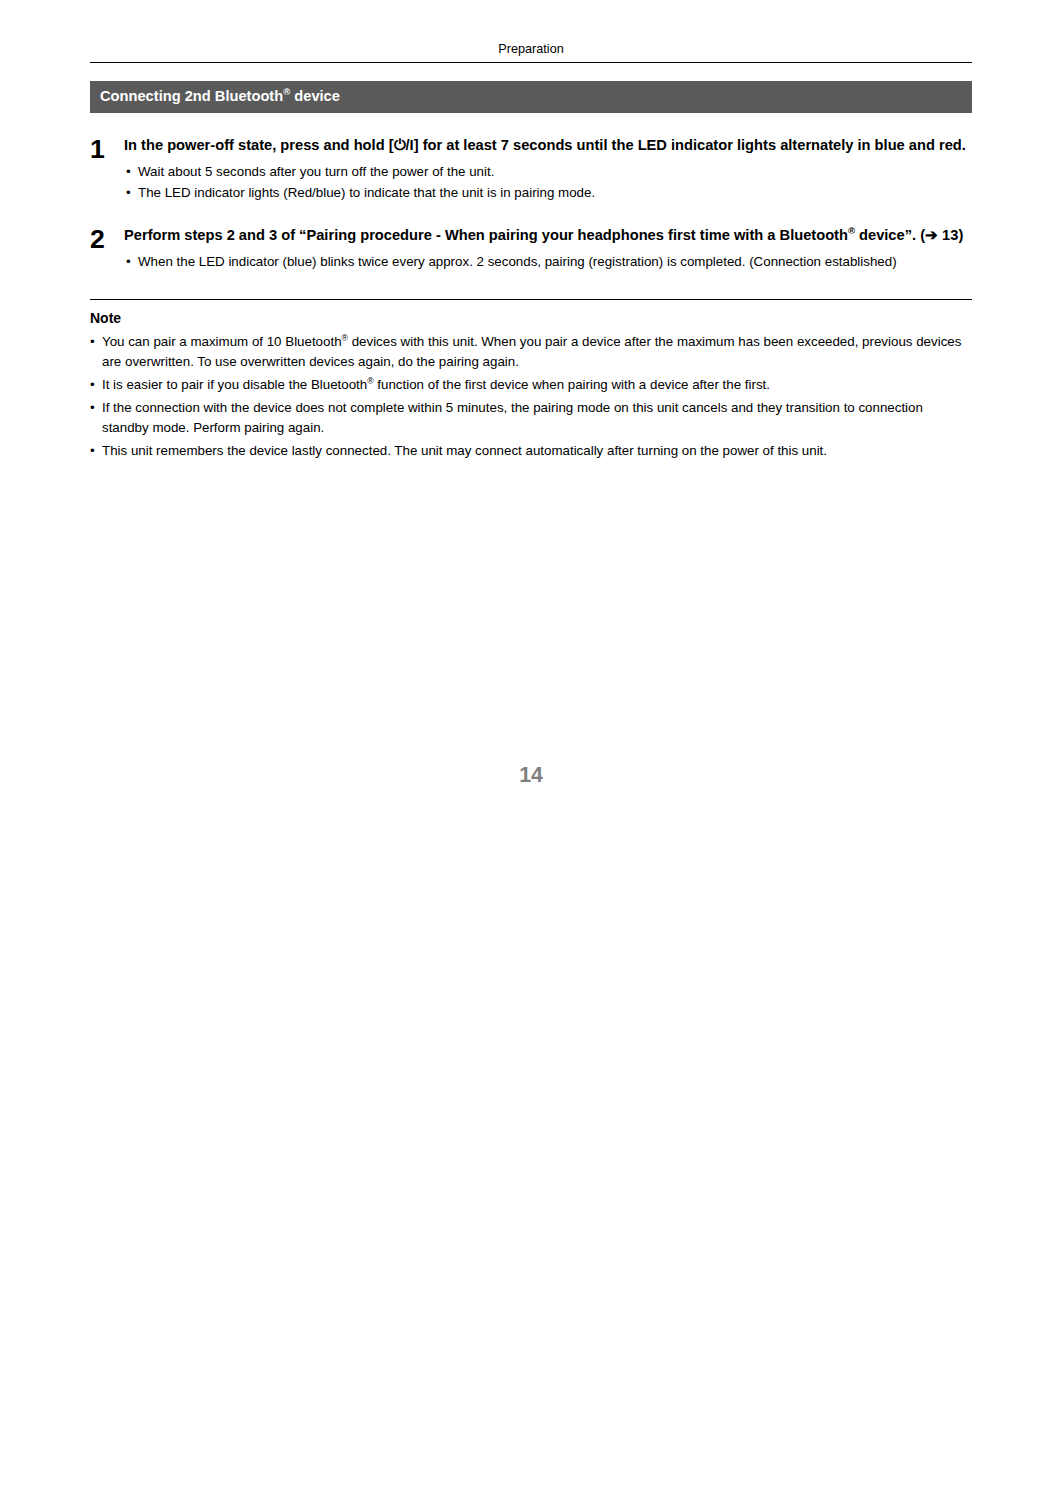Preparation
Connecting 2nd Bluetooth® device
1
In the power-off state, press and hold [⏻/I] for at least 7 seconds until the LED indicator lights alternately in blue and red.
Wait about 5 seconds after you turn off the power of the unit.
The LED indicator lights (Red/blue) to indicate that the unit is in pairing mode.
2
Perform steps 2 and 3 of “Pairing procedure - When pairing your headphones first time with a Bluetooth® device”. (➔ 13)
When the LED indicator (blue) blinks twice every approx. 2 seconds, pairing (registration) is completed. (Connection established)
Note
You can pair a maximum of 10 Bluetooth® devices with this unit. When you pair a device after the maximum has been exceeded, previous devices are overwritten. To use overwritten devices again, do the pairing again.
It is easier to pair if you disable the Bluetooth® function of the first device when pairing with a device after the first.
If the connection with the device does not complete within 5 minutes, the pairing mode on this unit cancels and they transition to connection standby mode. Perform pairing again.
This unit remembers the device lastly connected. The unit may connect automatically after turning on the power of this unit.
14